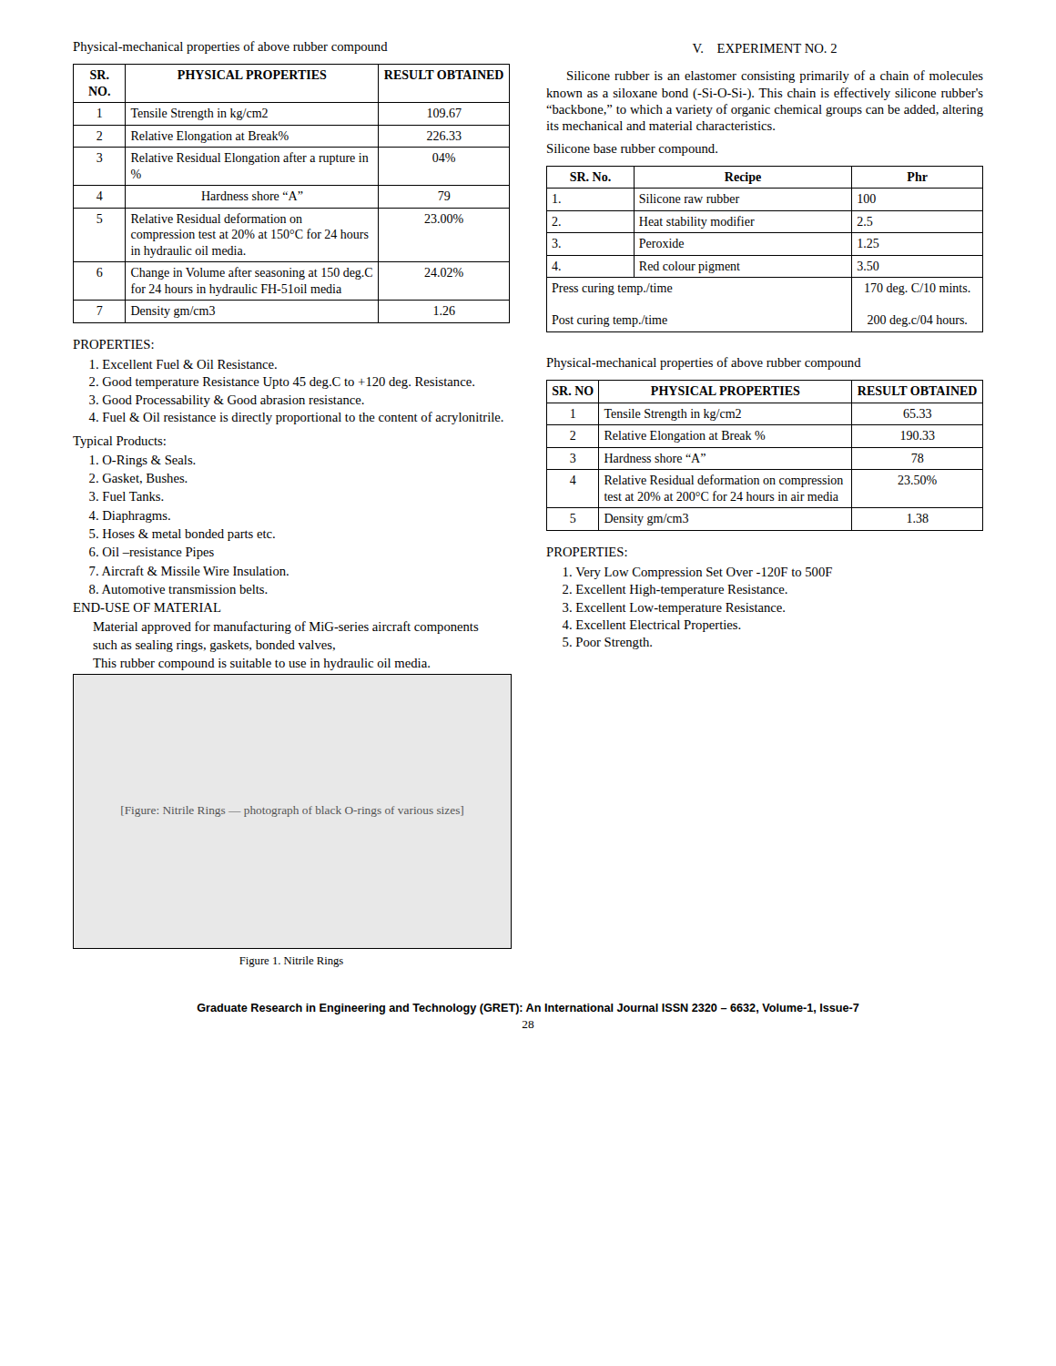Physical-mechanical properties of above rubber compound
| SR. NO. | PHYSICAL PROPERTIES | RESULT OBTAINED |
| --- | --- | --- |
| 1 | Tensile Strength in kg/cm2 | 109.67 |
| 2 | Relative Elongation at Break% | 226.33 |
| 3 | Relative Residual Elongation after a rupture in % | 04% |
| 4 | Hardness shore “A” | 79 |
| 5 | Relative Residual deformation on compression test at 20% at 150°C for 24 hours in hydraulic oil media. | 23.00% |
| 6 | Change in Volume after seasoning at 150 deg.C for 24 hours in hydraulic FH-51oil media | 24.02% |
| 7 | Density gm/cm3 | 1.26 |
PROPERTIES:
Excellent Fuel & Oil Resistance.
Good temperature Resistance Upto 45 deg.C to +120 deg. Resistance.
Good Processability & Good abrasion resistance.
Fuel & Oil resistance is directly proportional to the content of acrylonitrile.
Typical Products:
1. O-Rings & Seals.
2. Gasket, Bushes.
3. Fuel Tanks.
4. Diaphragms.
5. Hoses & metal bonded parts etc.
6. Oil –resistance Pipes
7. Aircraft & Missile Wire Insulation.
8. Automotive transmission belts.
END-USE OF MATERIAL
Material approved for manufacturing of MiG-series aircraft components
such as sealing rings, gaskets, bonded valves,
This rubber compound is suitable to use in hydraulic oil media.
[Figure: Nitrile Rings — photograph of black O-rings of various sizes]
Figure 1. Nitrile Rings
V. EXPERIMENT NO. 2
Silicone rubber is an elastomer consisting primarily of a chain of molecules known as a siloxane bond (-Si-O-Si-). This chain is effectively silicone rubber's “backbone,” to which a variety of organic chemical groups can be added, altering its mechanical and material characteristics.
Silicone base rubber compound.
| SR. No. | Recipe | Phr |
| --- | --- | --- |
| 1. | Silicone raw rubber | 100 |
| 2. | Heat stability modifier | 2.5 |
| 3. | Peroxide | 1.25 |
| 4. | Red colour pigment | 3.50 |
| Press curing temp./time Post curing temp./time | 170 deg. C/10 mints. 200 deg.c/04 hours. |
Physical-mechanical properties of above rubber compound
| SR. NO | PHYSICAL PROPERTIES | RESULT OBTAINED |
| --- | --- | --- |
| 1 | Tensile Strength in kg/cm2 | 65.33 |
| 2 | Relative Elongation at Break % | 190.33 |
| 3 | Hardness shore “A” | 78 |
| 4 | Relative Residual deformation on compression test at 20% at 200°C for 24 hours in air media | 23.50% |
| 5 | Density gm/cm3 | 1.38 |
PROPERTIES:
Very Low Compression Set Over -120F to 500F
Excellent High-temperature Resistance.
Excellent Low-temperature Resistance.
Excellent Electrical Properties.
Poor Strength.
Graduate Research in Engineering and Technology (GRET): An International Journal ISSN 2320 – 6632, Volume-1, Issue-7
28